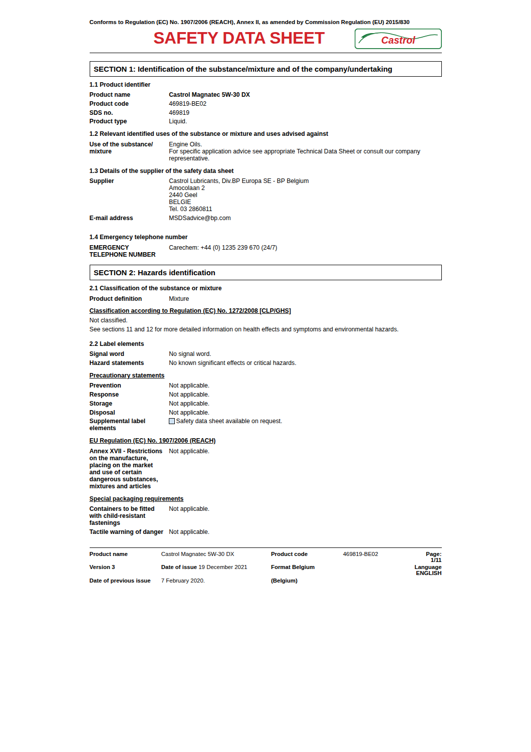Conforms to Regulation (EC) No. 1907/2006 (REACH), Annex II, as amended by Commission Regulation (EU) 2015/830
SAFETY DATA SHEET
Castrol
SECTION 1: Identification of the substance/mixture and of the company/undertaking
1.1 Product identifier
| Product name | Castrol Magnatec 5W-30 DX |
| Product code | 469819-BE02 |
| SDS no. | 469819 |
| Product type | Liquid. |
1.2 Relevant identified uses of the substance or mixture and uses advised against
| Use of the substance/ mixture | Engine Oils. For specific application advice see appropriate Technical Data Sheet or consult our company representative. |
1.3 Details of the supplier of the safety data sheet
| Supplier | Castrol Lubricants, Div.BP Europa SE - BP Belgium Amocolaan 2 2440 Geel BELGIE Tel. 03 2860811 |
| E-mail address | MSDSadvice@bp.com |
1.4 Emergency telephone number
| EMERGENCY TELEPHONE NUMBER | Carechem: +44 (0) 1235 239 670 (24/7) |
SECTION 2: Hazards identification
2.1 Classification of the substance or mixture
| Product definition | Mixture |
Classification according to Regulation (EC) No. 1272/2008 [CLP/GHS]
Not classified.
See sections 11 and 12 for more detailed information on health effects and symptoms and environmental hazards.
2.2 Label elements
| Signal word | No signal word. |
| Hazard statements | No known significant effects or critical hazards. |
Precautionary statements
| Prevention | Not applicable. |
| Response | Not applicable. |
| Storage | Not applicable. |
| Disposal | Not applicable. |
| Supplemental label elements | Safety data sheet available on request. |
EU Regulation (EC) No. 1907/2006 (REACH)
| Annex XVII - Restrictions on the manufacture, placing on the market and use of certain dangerous substances, mixtures and articles | Not applicable. |
Special packaging requirements
| Containers to be fitted with child-resistant fastenings | Not applicable. |
| Tactile warning of danger | Not applicable. |
| Product name | Castrol Magnatec 5W-30 DX | Product code | 469819-BE02 | Page: 1/11 |
| Version 3 | Date of issue 19 December 2021 | Format Belgium | | Language ENGLISH |
| Date of previous issue | 7 February 2020. | (Belgium) | | |